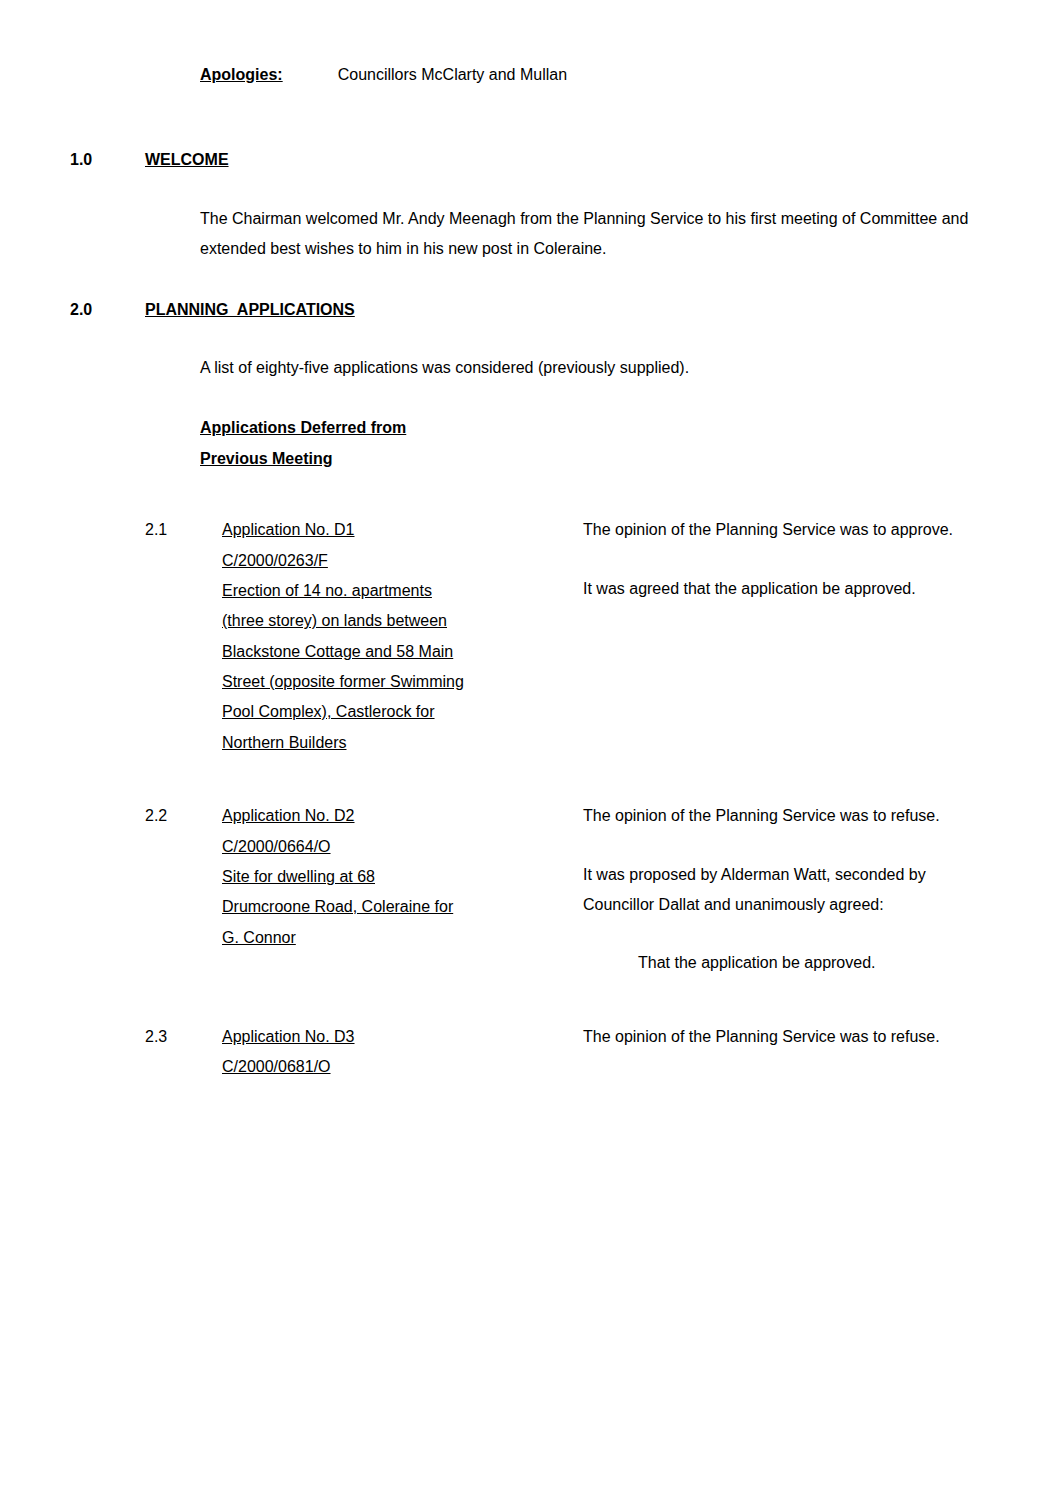Apologies: Councillors McClarty and Mullan
1.0 WELCOME
The Chairman welcomed Mr. Andy Meenagh from the Planning Service to his first meeting of Committee and extended best wishes to him in his new post in Coleraine.
2.0 PLANNING APPLICATIONS
A list of eighty-five applications was considered (previously supplied).
Applications Deferred from
Previous Meeting
| 2.1 | Application No. D1 C/2000/0263/F Erection of 14 no. apartments (three storey) on lands between Blackstone Cottage and 58 Main Street (opposite former Swimming Pool Complex), Castlerock for Northern Builders | The opinion of the Planning Service was to approve. It was agreed that the application be approved. |
| 2.2 | Application No. D2 C/2000/0664/O Site for dwelling at 68 Drumcroone Road, Coleraine for G. Connor | The opinion of the Planning Service was to refuse. It was proposed by Alderman Watt, seconded by Councillor Dallat and unanimously agreed: That the application be approved. |
| 2.3 | Application No. D3 C/2000/0681/O | The opinion of the Planning Service was to refuse. |